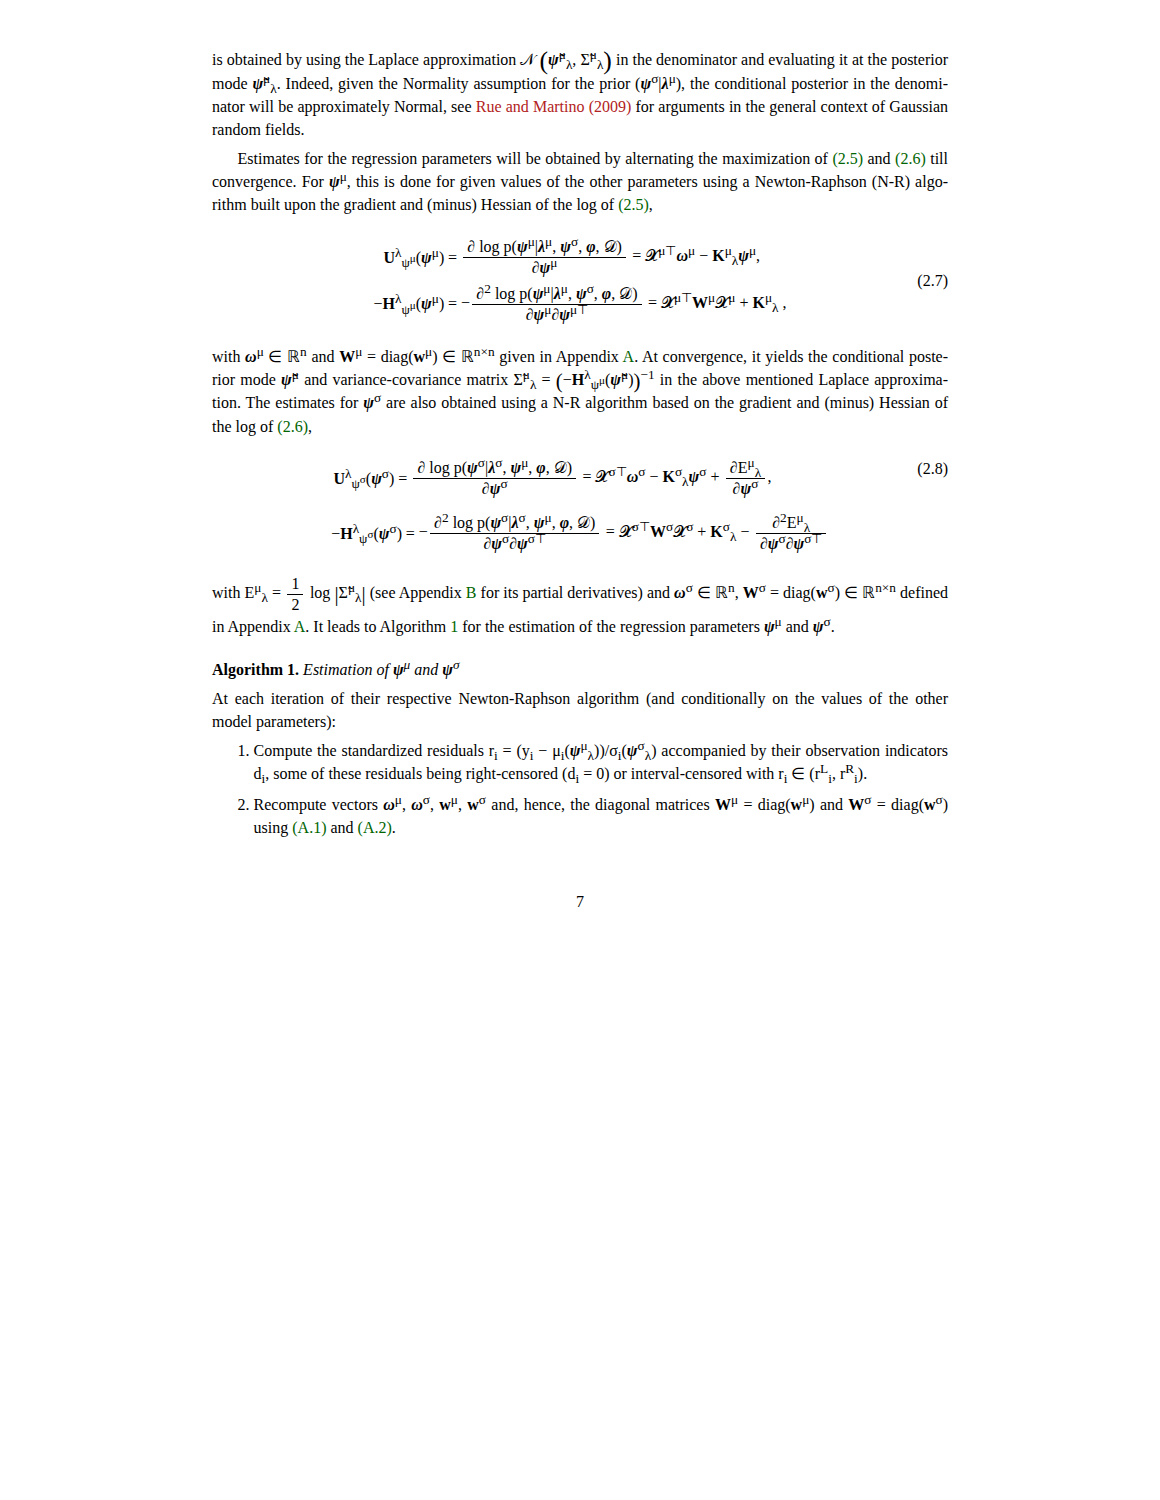is obtained by using the Laplace approximation 𝒩 (ψ̃μλ, Σ̃μλ) in the denominator and evaluating it at the posterior mode ψ̃μλ. Indeed, given the Normality assumption for the prior (ψσ|λμ), the conditional posterior in the denominator will be approximately Normal, see Rue and Martino (2009) for arguments in the general context of Gaussian random fields.
Estimates for the regression parameters will be obtained by alternating the maximization of (2.5) and (2.6) till convergence. For ψμ, this is done for given values of the other parameters using a Newton-Raphson (N-R) algorithm built upon the gradient and (minus) Hessian of the log of (2.5),
| U λ ψ μ ( ψ μ ) | = | ∂ log p( ψ μ / λ μ , ψ σ , φ , 𝒟) ∂ ψ μ = 𝓧 μ⊤ ω μ − K μ λ ψ μ , |
| − H λ ψ μ ( ψ μ ) | = | − ∂ 2 log p( ψ μ / λ μ , ψ σ , φ , 𝒟) ∂ ψ μ ∂ ψ μ⊤ = 𝓧 μ⊤ W μ 𝓧 μ + K μ λ , |
(2.7)
with ωμ ∈ ℝn and Wμ = diag(wμ) ∈ ℝn×n given in Appendix A. At convergence, it yields the conditional posterior mode ψ̃μ and variance-covariance matrix Σ̃μλ = (−Hλψμ(ψ̃μ))−1 in the above mentioned Laplace approximation. The estimates for ψσ are also obtained using a N-R algorithm based on the gradient and (minus) Hessian of the log of (2.6),
| U λ ψ σ ( ψ σ ) | = | ∂ log p( ψ σ / λ σ , ψ μ , φ , 𝒟) ∂ ψ σ = 𝓧 σ⊤ ω σ − K σ λ ψ σ + ∂E μ λ ∂ ψ σ , | |
(2.8)
| − H λ ψ σ ( ψ σ ) | = | − ∂ 2 log p( ψ σ / λ σ , ψ μ , φ , 𝒟) ∂ ψ σ ∂ ψ σ⊤ = 𝓧 σ⊤ W σ 𝓧 σ + K σ λ − ∂ 2 E μ λ ∂ ψ σ ∂ ψ σ⊤ |
with Eμλ = 12 log |Σ̃μλ| (see Appendix B for its partial derivatives) and ωσ ∈ ℝn, Wσ = diag(wσ) ∈ ℝn×n defined in Appendix A. It leads to Algorithm 1 for the estimation of the regression parameters ψμ and ψσ.
Algorithm 1. Estimation of ψμ and ψσ
At each iteration of their respective Newton-Raphson algorithm (and conditionally on the values of the other model parameters):
Compute the standardized residuals ri = (yi − μi(ψμλ))/σi(ψσλ) accompanied by their observation indicators di, some of these residuals being right-censored (di = 0) or interval-censored with ri ∈ (rLi, rRi).
Recompute vectors ωμ, ωσ, wμ, wσ and, hence, the diagonal matrices Wμ = diag(wμ) and Wσ = diag(wσ) using (A.1) and (A.2).
7